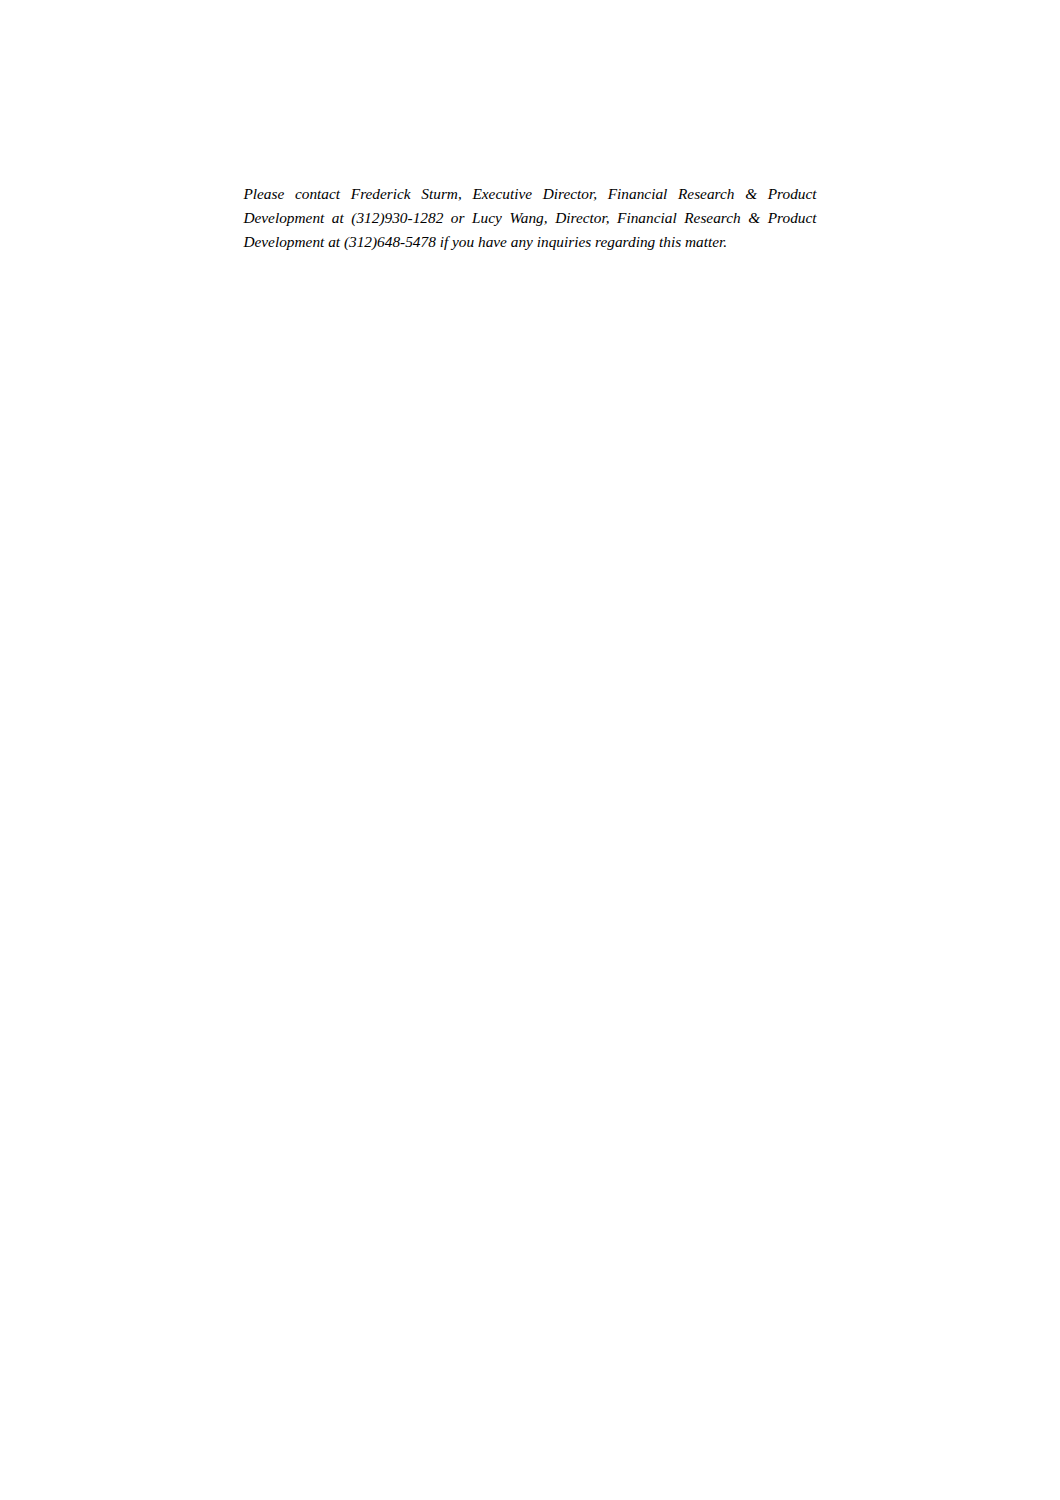Please contact Frederick Sturm, Executive Director, Financial Research & Product Development at (312)930-1282 or Lucy Wang, Director, Financial Research & Product Development at (312)648-5478 if you have any inquiries regarding this matter.